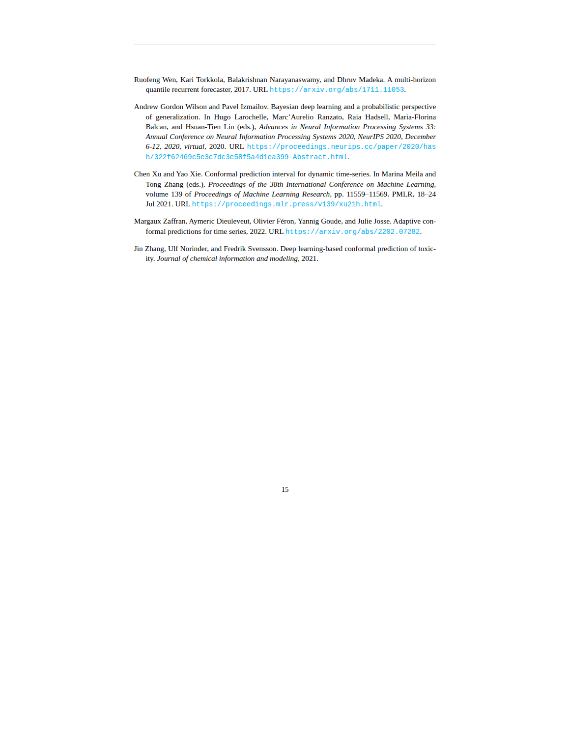Ruofeng Wen, Kari Torkkola, Balakrishnan Narayanaswamy, and Dhruv Madeka. A multi-horizon quantile recurrent forecaster, 2017. URL https://arxiv.org/abs/1711.11053.
Andrew Gordon Wilson and Pavel Izmailov. Bayesian deep learning and a probabilistic perspective of generalization. In Hugo Larochelle, Marc’Aurelio Ranzato, Raia Hadsell, Maria-Florina Balcan, and Hsuan-Tien Lin (eds.), Advances in Neural Information Processing Systems 33: Annual Conference on Neural Information Processing Systems 2020, NeurIPS 2020, December 6-12, 2020, virtual, 2020. URL https://proceedings.neurips.cc/paper/2020/hash/322f62469c5e3c7dc3e58f5a4d1ea399-Abstract.html.
Chen Xu and Yao Xie. Conformal prediction interval for dynamic time-series. In Marina Meila and Tong Zhang (eds.), Proceedings of the 38th International Conference on Machine Learning, volume 139 of Proceedings of Machine Learning Research, pp. 11559–11569. PMLR, 18–24 Jul 2021. URL https://proceedings.mlr.press/v139/xu21h.html.
Margaux Zaffran, Aymeric Dieuleveut, Olivier Féron, Yannig Goude, and Julie Josse. Adaptive conformal predictions for time series, 2022. URL https://arxiv.org/abs/2202.07282.
Jin Zhang, Ulf Norinder, and Fredrik Svensson. Deep learning-based conformal prediction of toxicity. Journal of chemical information and modeling, 2021.
15